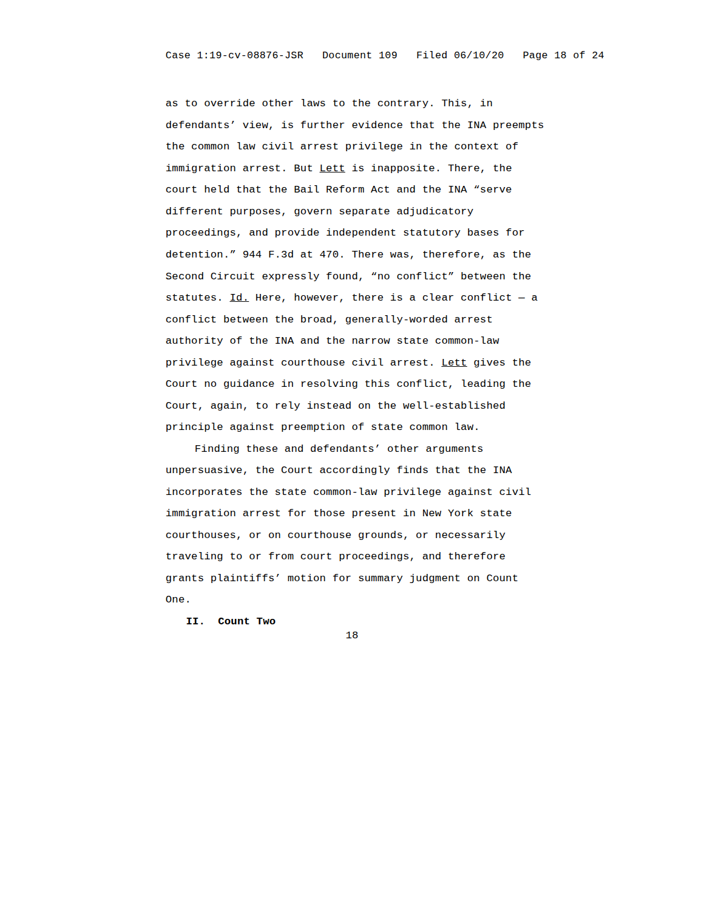Case 1:19-cv-08876-JSR Document 109 Filed 06/10/20 Page 18 of 24
as to override other laws to the contrary. This, in defendants’ view, is further evidence that the INA preempts the common law civil arrest privilege in the context of immigration arrest. But Lett is inapposite. There, the court held that the Bail Reform Act and the INA “serve different purposes, govern separate adjudicatory proceedings, and provide independent statutory bases for detention.” 944 F.3d at 470. There was, therefore, as the Second Circuit expressly found, “no conflict” between the statutes. Id. Here, however, there is a clear conflict — a conflict between the broad, generally-worded arrest authority of the INA and the narrow state common-law privilege against courthouse civil arrest. Lett gives the Court no guidance in resolving this conflict, leading the Court, again, to rely instead on the well-established principle against preemption of state common law.
Finding these and defendants’ other arguments unpersuasive, the Court accordingly finds that the INA incorporates the state common-law privilege against civil immigration arrest for those present in New York state courthouses, or on courthouse grounds, or necessarily traveling to or from court proceedings, and therefore grants plaintiffs’ motion for summary judgment on Count One.
II. Count Two
18